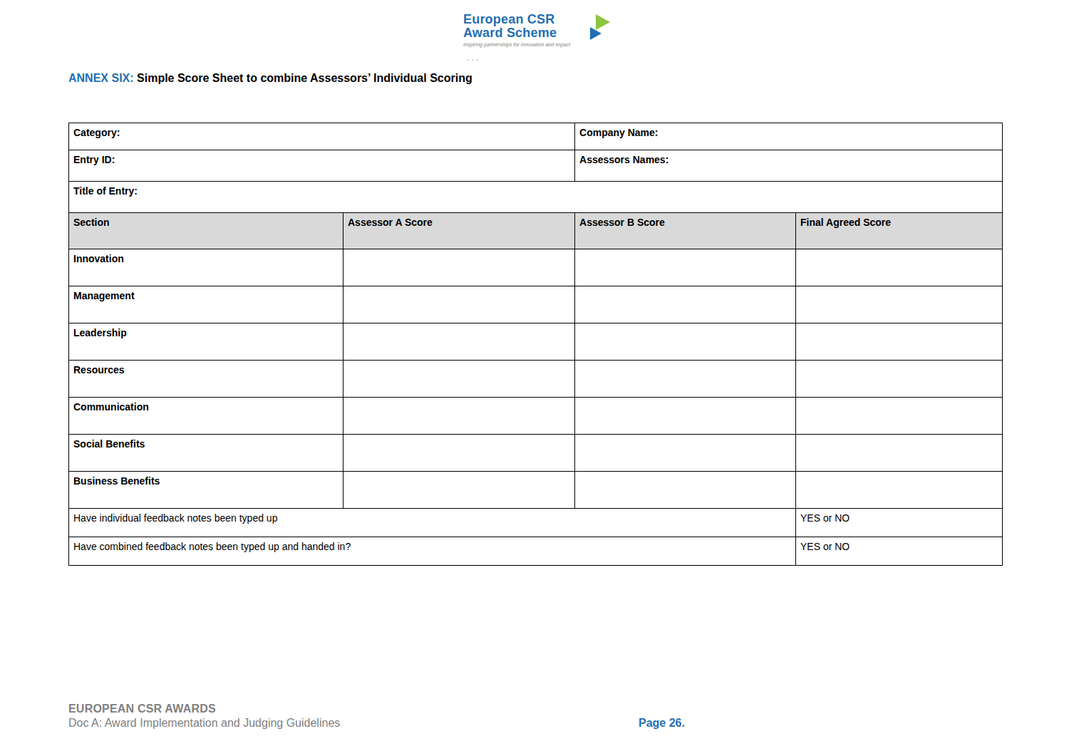European CSR
Award Scheme
Inspiring partnerships for innovation and impact
• • •
ANNEX SIX: Simple Score Sheet to combine Assessors’ Individual Scoring
| Category: | Company Name: |
| Entry ID: | Assessors Names: |
| Title of Entry: |
| Section | Assessor A Score | Assessor B Score | Final Agreed Score |
| Innovation | | | |
| Management | | | |
| Leadership | | | |
| Resources | | | |
| Communication | | | |
| Social Benefits | | | |
| Business Benefits | | | |
| Have individual feedback notes been typed up | YES or NO |
| Have combined feedback notes been typed up and handed in? | YES or NO |
EUROPEAN CSR AWARDS
Doc A: Award Implementation and Judging Guidelines Page 26.